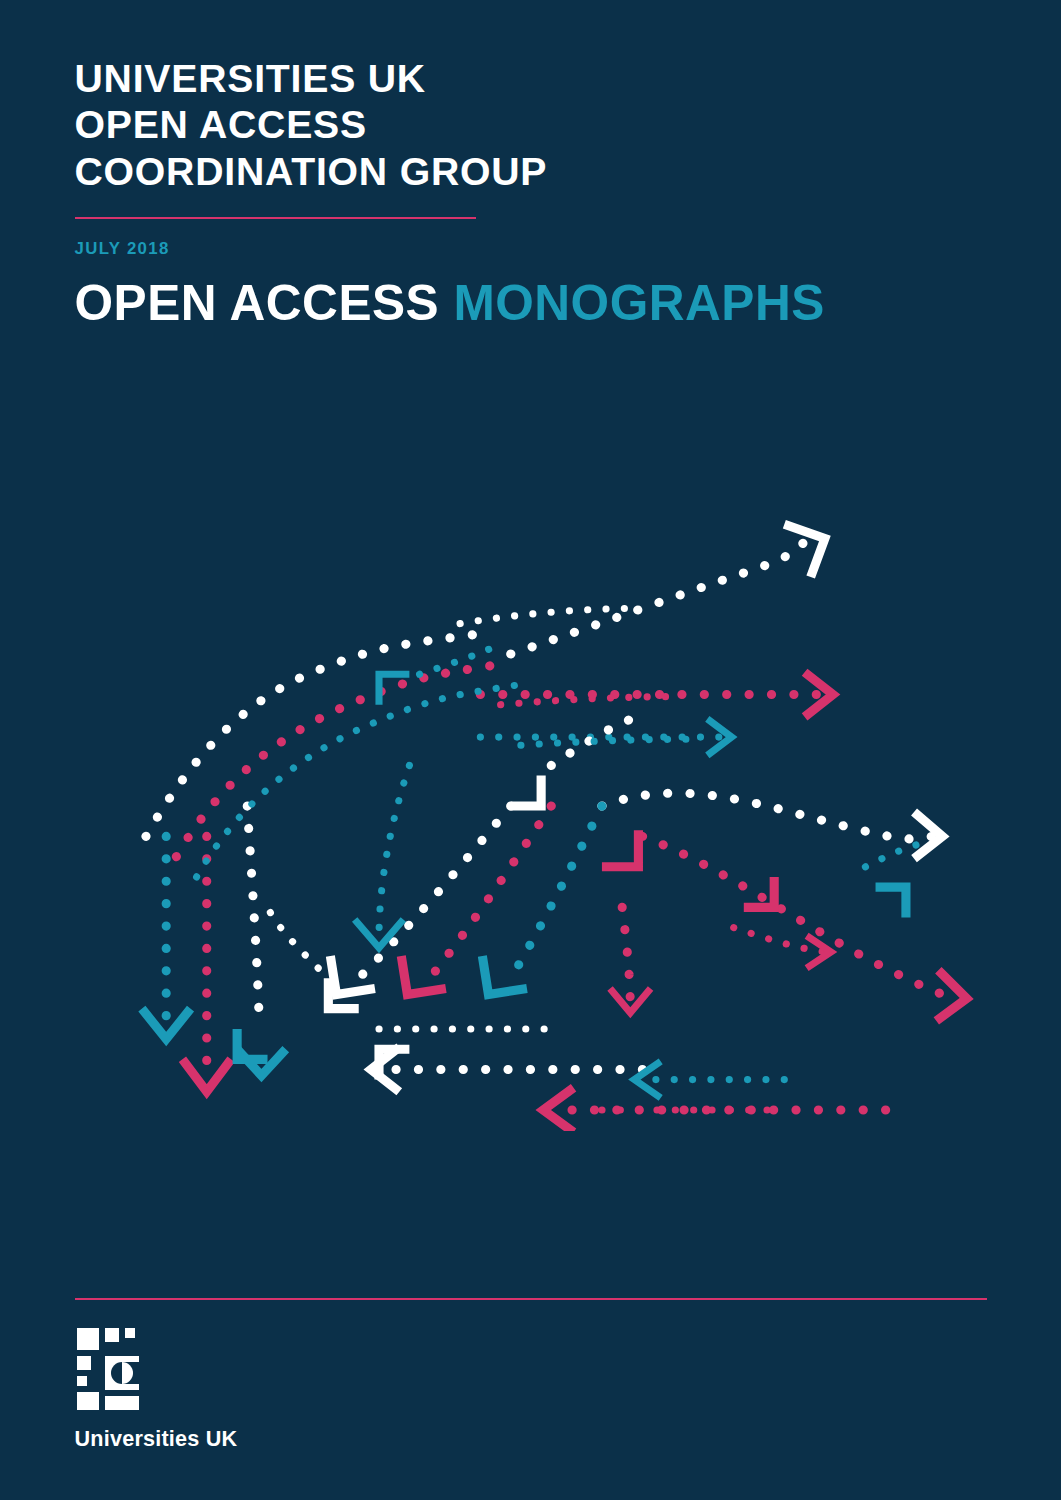Universities UK
Open Access
Coordination Group
July 2018
Open Access Monographs
Universities UK